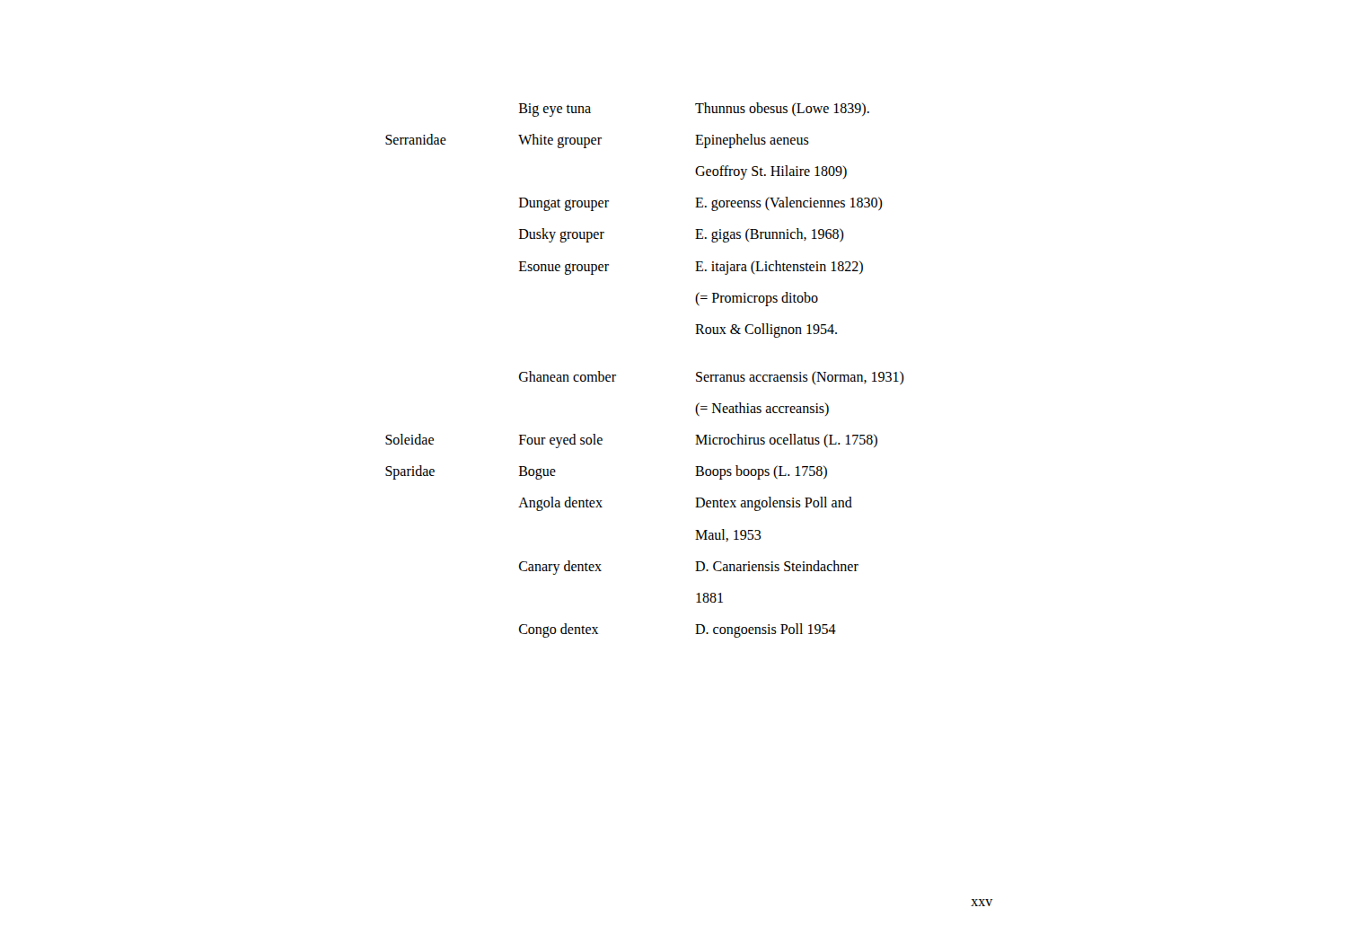| | Big eye tuna | Thunnus obesus (Lowe 1839). |
| Serranidae | White grouper | Epinephelus aeneus |
| | | Geoffroy St. Hilaire 1809) |
| | Dungat grouper | E. goreenss (Valenciennes 1830) |
| | Dusky grouper | E. gigas (Brunnich, 1968) |
| | Esonue grouper | E. itajara (Lichtenstein 1822) |
| | | (= Promicrops ditobo |
| | | Roux & Collignon 1954. |
| | Ghanean comber | Serranus accraensis (Norman, 1931) |
| | | (= Neathias accreansis) |
| Soleidae | Four eyed sole | Microchirus ocellatus (L. 1758) |
| Sparidae | Bogue | Boops boops (L. 1758) |
| | Angola dentex | Dentex angolensis Poll and |
| | | Maul, 1953 |
| | Canary dentex | D. Canariensis Steindachner |
| | | 1881 |
| | Congo dentex | D. congoensis Poll 1954 |
xxv